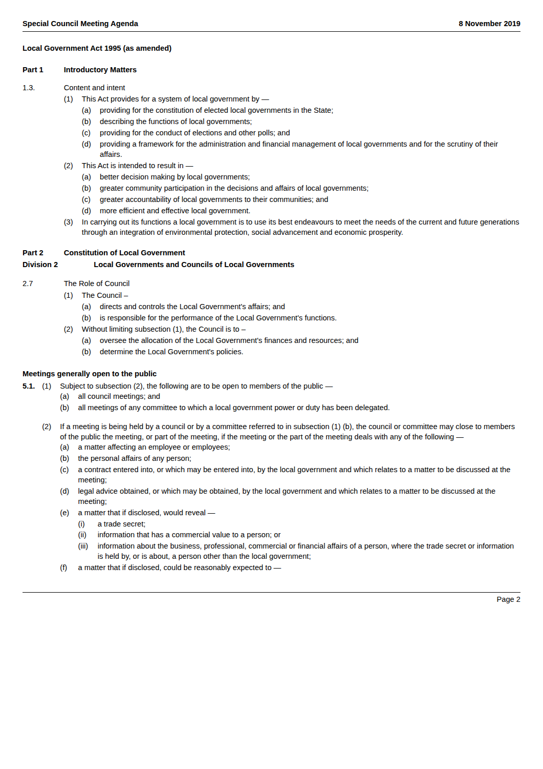Special Council Meeting Agenda 8 November 2019
Local Government Act 1995 (as amended)
Part 1
Introductory Matters
1.3.
Content and intent
(1)
This Act provides for a system of local government by —
(a)
providing for the constitution of elected local governments in the State;
(b)
describing the functions of local governments;
(c)
providing for the conduct of elections and other polls; and
(d)
providing a framework for the administration and financial management of local governments and for the scrutiny of their affairs.
(2)
This Act is intended to result in —
(a)
better decision making by local governments;
(b)
greater community participation in the decisions and affairs of local governments;
(c)
greater accountability of local governments to their communities; and
(d)
more efficient and effective local government.
(3)
In carrying out its functions a local government is to use its best endeavours to meet the needs of the current and future generations through an integration of environmental protection, social advancement and economic prosperity.
Part 2
Constitution of Local Government
Division 2
Local Governments and Councils of Local Governments
2.7
The Role of Council
(1)
The Council –
(a)
directs and controls the Local Government's affairs; and
(b)
is responsible for the performance of the Local Government's functions.
(2)
Without limiting subsection (1), the Council is to –
(a)
oversee the allocation of the Local Government's finances and resources; and
(b)
determine the Local Government's policies.
Meetings generally open to the public
5.1.
(1)
Subject to subsection (2), the following are to be open to members of the public —
(a)
all council meetings; and
(b)
all meetings of any committee to which a local government power or duty has been delegated.
(2)
If a meeting is being held by a council or by a committee referred to in subsection (1) (b), the council or committee may close to members of the public the meeting, or part of the meeting, if the meeting or the part of the meeting deals with any of the following —
(a)
a matter affecting an employee or employees;
(b)
the personal affairs of any person;
(c)
a contract entered into, or which may be entered into, by the local government and which relates to a matter to be discussed at the meeting;
(d)
legal advice obtained, or which may be obtained, by the local government and which relates to a matter to be discussed at the meeting;
(e)
a matter that if disclosed, would reveal —
(i)
a trade secret;
(ii)
information that has a commercial value to a person; or
(iii)
information about the business, professional, commercial or financial affairs of a person, where the trade secret or information is held by, or is about, a person other than the local government;
(f)
a matter that if disclosed, could be reasonably expected to —
Page 2